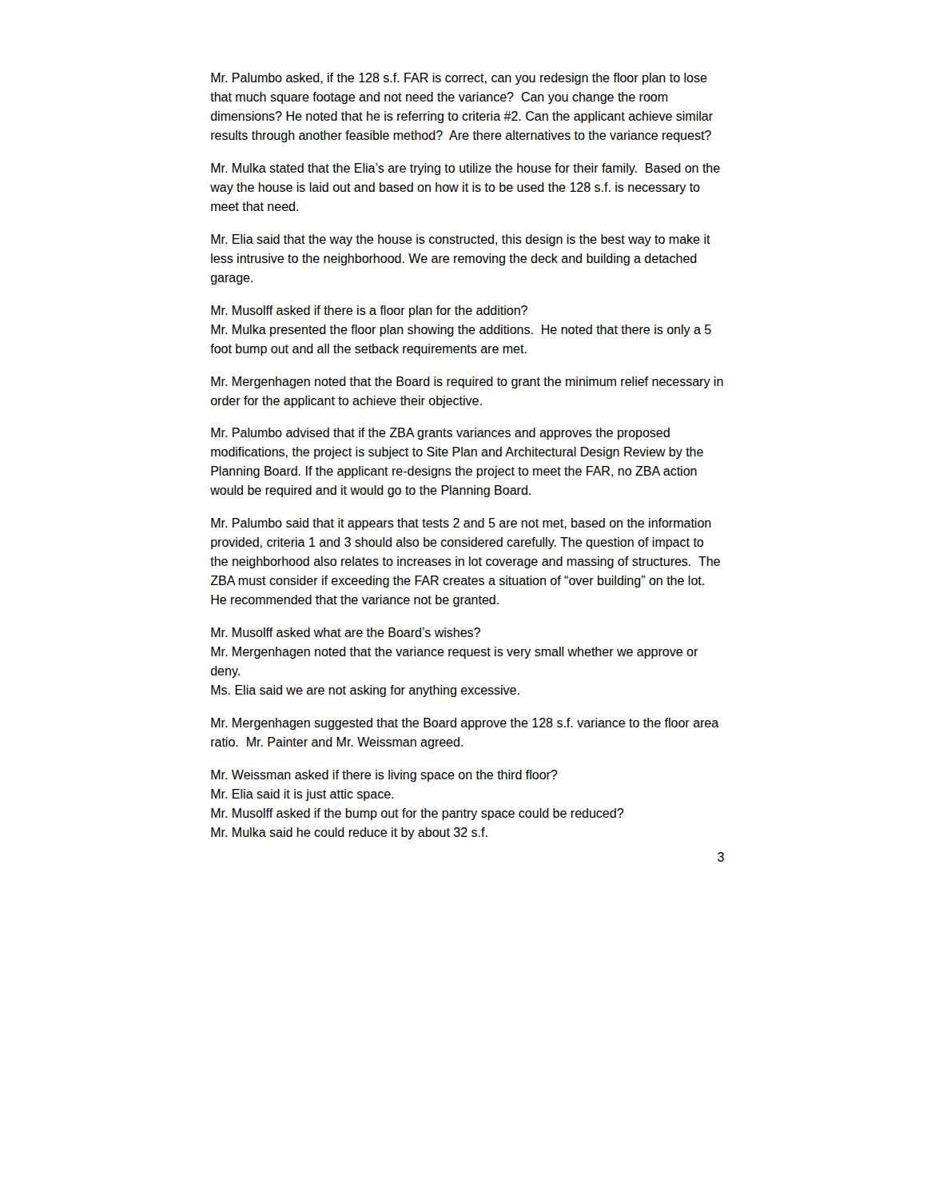Mr. Palumbo asked, if the 128 s.f. FAR is correct, can you redesign the floor plan to lose that much square footage and not need the variance? Can you change the room dimensions? He noted that he is referring to criteria #2. Can the applicant achieve similar results through another feasible method? Are there alternatives to the variance request?
Mr. Mulka stated that the Elia’s are trying to utilize the house for their family. Based on the way the house is laid out and based on how it is to be used the 128 s.f. is necessary to meet that need.
Mr. Elia said that the way the house is constructed, this design is the best way to make it less intrusive to the neighborhood. We are removing the deck and building a detached garage.
Mr. Musolff asked if there is a floor plan for the addition?
Mr. Mulka presented the floor plan showing the additions. He noted that there is only a 5 foot bump out and all the setback requirements are met.
Mr. Mergenhagen noted that the Board is required to grant the minimum relief necessary in order for the applicant to achieve their objective.
Mr. Palumbo advised that if the ZBA grants variances and approves the proposed modifications, the project is subject to Site Plan and Architectural Design Review by the Planning Board. If the applicant re-designs the project to meet the FAR, no ZBA action would be required and it would go to the Planning Board.
Mr. Palumbo said that it appears that tests 2 and 5 are not met, based on the information provided, criteria 1 and 3 should also be considered carefully. The question of impact to the neighborhood also relates to increases in lot coverage and massing of structures. The ZBA must consider if exceeding the FAR creates a situation of “over building” on the lot. He recommended that the variance not be granted.
Mr. Musolff asked what are the Board’s wishes?
Mr. Mergenhagen noted that the variance request is very small whether we approve or deny.
Ms. Elia said we are not asking for anything excessive.
Mr. Mergenhagen suggested that the Board approve the 128 s.f. variance to the floor area ratio. Mr. Painter and Mr. Weissman agreed.
Mr. Weissman asked if there is living space on the third floor?
Mr. Elia said it is just attic space.
Mr. Musolff asked if the bump out for the pantry space could be reduced?
Mr. Mulka said he could reduce it by about 32 s.f.
3